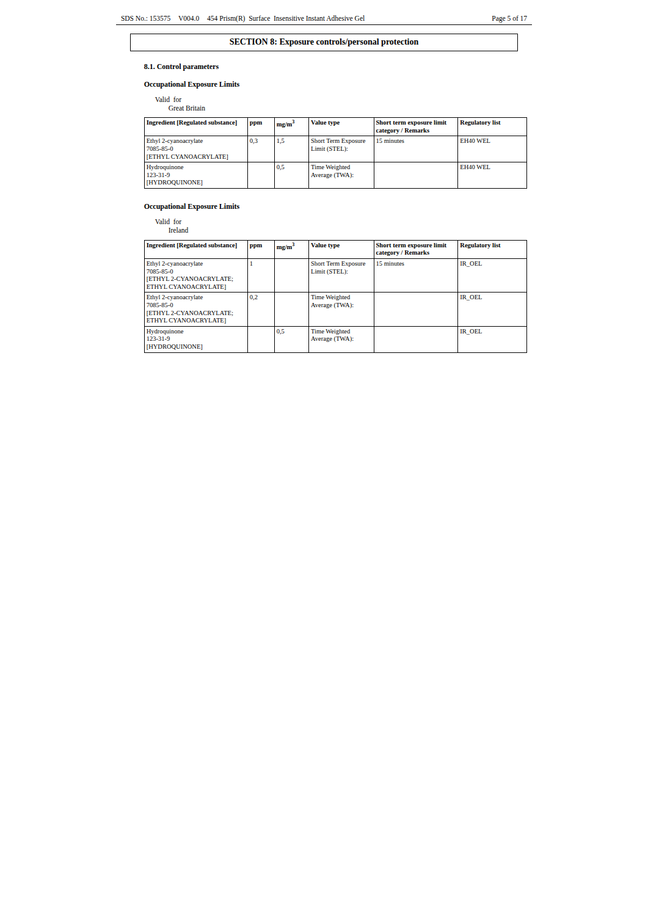SDS No.: 153575 V004.0 454 Prism(R) Surface Insensitive Instant Adhesive Gel
Page 5 of 17
SECTION 8: Exposure controls/personal protection
8.1. Control parameters
Occupational Exposure Limits
Valid for Great Britain
| Ingredient [Regulated substance] | ppm | mg/m 3 | Value type | Short term exposure limit category / Remarks | Regulatory list |
| --- | --- | --- | --- | --- | --- |
| Ethyl 2-cyanoacrylate 7085-85-0 [ETHYL CYANOACRYLATE] | 0,3 | 1,5 | Short Term Exposure Limit (STEL): | 15 minutes | EH40 WEL |
| Hydroquinone 123-31-9 [HYDROQUINONE] | | 0,5 | Time Weighted Average (TWA): | | EH40 WEL |
Occupational Exposure Limits
Valid for Ireland
| Ingredient [Regulated substance] | ppm | mg/m 3 | Value type | Short term exposure limit category / Remarks | Regulatory list |
| --- | --- | --- | --- | --- | --- |
| Ethyl 2-cyanoacrylate 7085-85-0 [ETHYL 2-CYANOACRYLATE; ETHYL CYANOACRYLATE] | 1 | | Short Term Exposure Limit (STEL): | 15 minutes | IR_OEL |
| Ethyl 2-cyanoacrylate 7085-85-0 [ETHYL 2-CYANOACRYLATE; ETHYL CYANOACRYLATE] | 0,2 | | Time Weighted Average (TWA): | | IR_OEL |
| Hydroquinone 123-31-9 [HYDROQUINONE] | | 0,5 | Time Weighted Average (TWA): | | IR_OEL |